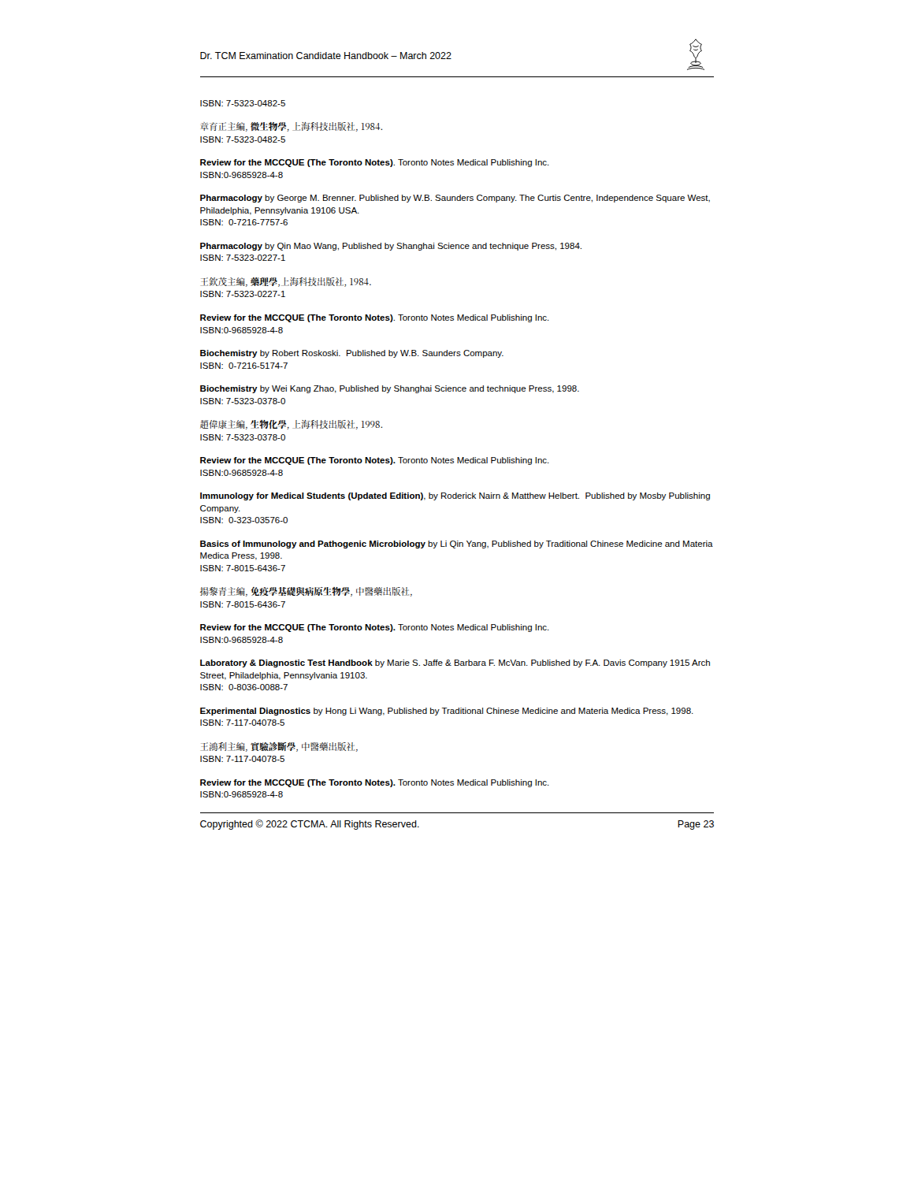Dr. TCM Examination Candidate Handbook – March 2022
ISBN: 7-5323-0482-5
章育正主編, 微生物學, 上海科技出版社, 1984.
ISBN: 7-5323-0482-5
Review for the MCCQUE (The Toronto Notes). Toronto Notes Medical Publishing Inc.
ISBN:0-9685928-4-8
Pharmacology by George M. Brenner. Published by W.B. Saunders Company. The Curtis Centre, Independence Square West, Philadelphia, Pennsylvania 19106 USA.
ISBN: 0-7216-7757-6
Pharmacology by Qin Mao Wang, Published by Shanghai Science and technique Press, 1984.
ISBN: 7-5323-0227-1
王欽茂主編, 藥理學,上海科技出版社, 1984.
ISBN: 7-5323-0227-1
Review for the MCCQUE (The Toronto Notes). Toronto Notes Medical Publishing Inc.
ISBN:0-9685928-4-8
Biochemistry by Robert Roskoski. Published by W.B. Saunders Company.
ISBN: 0-7216-5174-7
Biochemistry by Wei Kang Zhao, Published by Shanghai Science and technique Press, 1998.
ISBN: 7-5323-0378-0
趙偉康主編, 生物化學, 上海科技出版社, 1998.
ISBN: 7-5323-0378-0
Review for the MCCQUE (The Toronto Notes). Toronto Notes Medical Publishing Inc.
ISBN:0-9685928-4-8
Immunology for Medical Students (Updated Edition), by Roderick Nairn & Matthew Helbert. Published by Mosby Publishing Company.
ISBN: 0-323-03576-0
Basics of Immunology and Pathogenic Microbiology by Li Qin Yang, Published by Traditional Chinese Medicine and Materia Medica Press, 1998.
ISBN: 7-8015-6436-7
揚黎青主編, 免疫學基礎與病原生物學, 中醫藥出版社,
ISBN: 7-8015-6436-7
Review for the MCCQUE (The Toronto Notes). Toronto Notes Medical Publishing Inc.
ISBN:0-9685928-4-8
Laboratory & Diagnostic Test Handbook by Marie S. Jaffe & Barbara F. McVan. Published by F.A. Davis Company 1915 Arch Street, Philadelphia, Pennsylvania 19103.
ISBN: 0-8036-0088-7
Experimental Diagnostics by Hong Li Wang, Published by Traditional Chinese Medicine and Materia Medica Press, 1998.
ISBN: 7-117-04078-5
王鴻利主編, 實驗診斷學, 中醫藥出版社,
ISBN: 7-117-04078-5
Review for the MCCQUE (The Toronto Notes). Toronto Notes Medical Publishing Inc.
ISBN:0-9685928-4-8
Copyrighted © 2022 CTCMA. All Rights Reserved.
Page 23